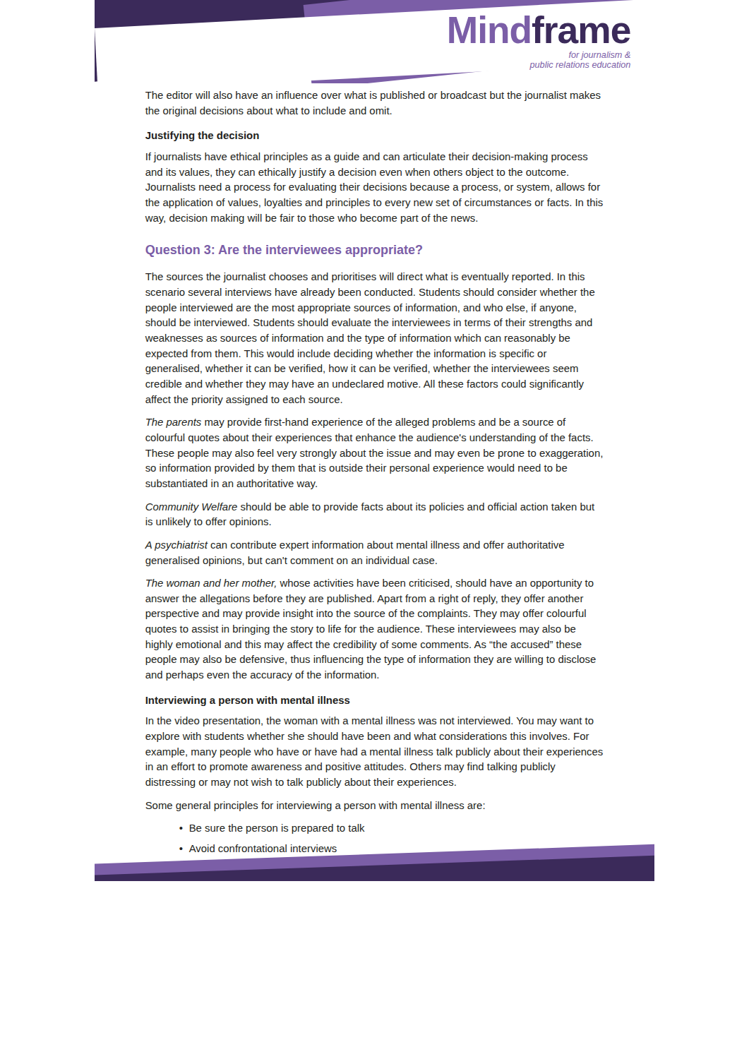Mind frame
for journalism &
public relations education
The editor will also have an influence over what is published or broadcast but the journalist makes the original decisions about what to include and omit.
Justifying the decision
If journalists have ethical principles as a guide and can articulate their decision-making process and its values, they can ethically justify a decision even when others object to the outcome. Journalists need a process for evaluating their decisions because a process, or system, allows for the application of values, loyalties and principles to every new set of circumstances or facts. In this way, decision making will be fair to those who become part of the news.
Question 3: Are the interviewees appropriate?
The sources the journalist chooses and prioritises will direct what is eventually reported. In this scenario several interviews have already been conducted. Students should consider whether the people interviewed are the most appropriate sources of information, and who else, if anyone, should be interviewed. Students should evaluate the interviewees in terms of their strengths and weaknesses as sources of information and the type of information which can reasonably be expected from them. This would include deciding whether the information is specific or generalised, whether it can be verified, how it can be verified, whether the interviewees seem credible and whether they may have an undeclared motive. All these factors could significantly affect the priority assigned to each source.
The parents may provide first-hand experience of the alleged problems and be a source of colourful quotes about their experiences that enhance the audience's understanding of the facts. These people may also feel very strongly about the issue and may even be prone to exaggeration, so information provided by them that is outside their personal experience would need to be substantiated in an authoritative way.
Community Welfare should be able to provide facts about its policies and official action taken but is unlikely to offer opinions.
A psychiatrist can contribute expert information about mental illness and offer authoritative generalised opinions, but can't comment on an individual case.
The woman and her mother, whose activities have been criticised, should have an opportunity to answer the allegations before they are published. Apart from a right of reply, they offer another perspective and may provide insight into the source of the complaints. They may offer colourful quotes to assist in bringing the story to life for the audience. These interviewees may also be highly emotional and this may affect the credibility of some comments. As “the accused” these people may also be defensive, thus influencing the type of information they are willing to disclose and perhaps even the accuracy of the information.
Interviewing a person with mental illness
In the video presentation, the woman with a mental illness was not interviewed. You may want to explore with students whether she should have been and what considerations this involves. For example, many people who have or have had a mental illness talk publicly about their experiences in an effort to promote awareness and positive attitudes. Others may find talking publicly distressing or may not wish to talk publicly about their experiences.
Some general principles for interviewing a person with mental illness are:
Be sure the person is prepared to talk
Avoid confrontational interviews
Allow the person to speak for themselves